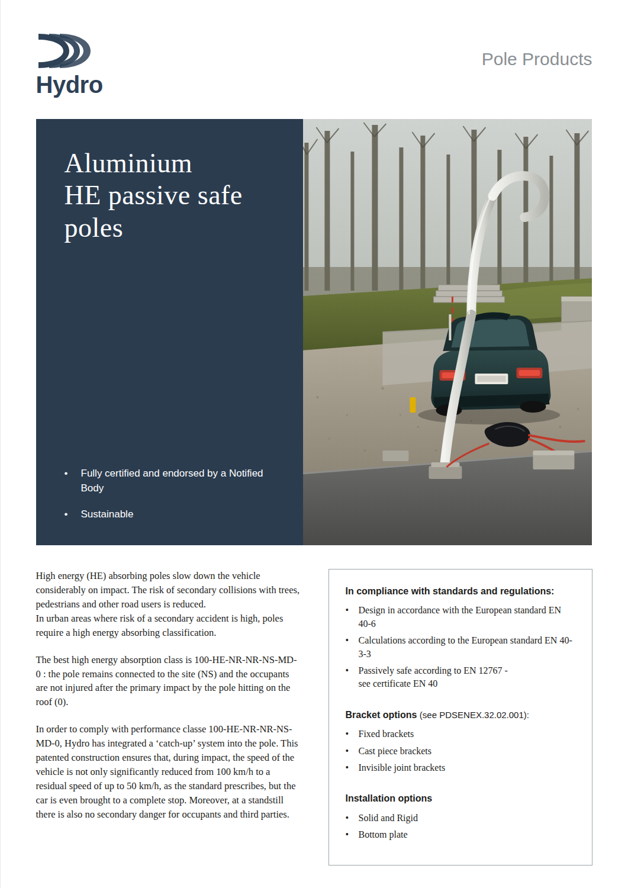Hydro
Pole Products
Aluminium
HE passive safe
poles
•Fully certified and endorsed by a Notified Body
•Sustainable
High energy (HE) absorbing poles slow down the vehicle considerably on impact. The risk of secondary collisions with trees, pedestrians and other road users is reduced.
In urban areas where risk of a secondary accident is high, poles require a high energy absorbing classification.
The best high energy absorption class is 100-HE-NR-NR-NS-MD-0 : the pole remains connected to the site (NS) and the occupants are not injured after the primary impact by the pole hitting on the roof (0).
In order to comply with performance classe 100-HE-NR-NR-NS-MD-0, Hydro has integrated a ‘catch-up’ system into the pole. This patented construction ensures that, during impact, the speed of the vehicle is not only significantly reduced from 100 km/h to a residual speed of up to 50 km/h, as the standard prescribes, but the car is even brought to a complete stop. Moreover, at a standstill there is also no secondary danger for occupants and third parties.
In compliance with standards and regulations:
•Design in accordance with the European standard EN 40-6
•Calculations according to the European standard EN 40-3-3
•Passively safe according to EN 12767 -
see certificate EN 40
Bracket options (see PDSENEX.32.02.001):
•Fixed brackets
•Cast piece brackets
•Invisible joint brackets
Installation options
•Solid and Rigid
•Bottom plate